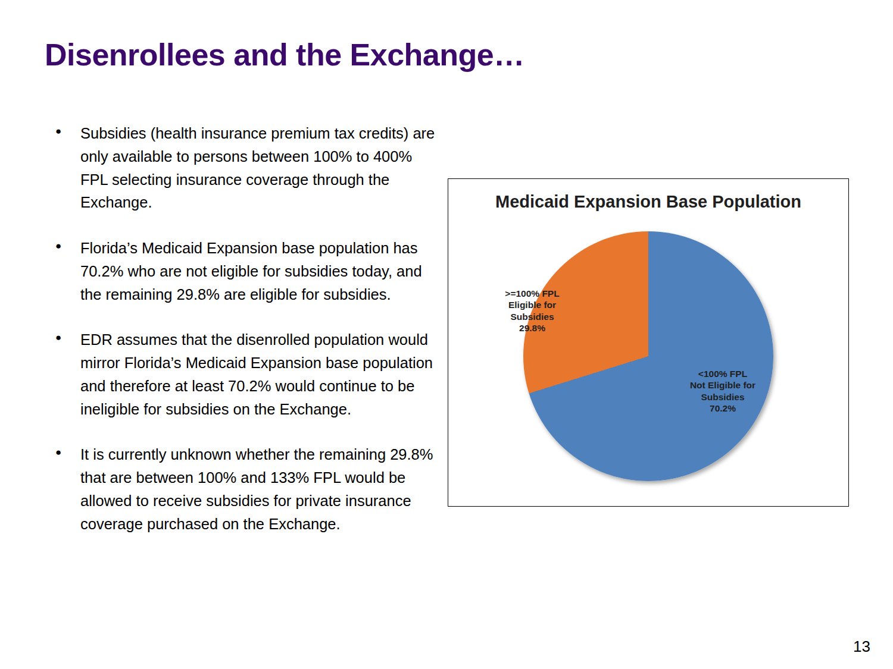Disenrollees and the Exchange…
Subsidies (health insurance premium tax credits) are only available to persons between 100% to 400% FPL selecting insurance coverage through the Exchange.
Florida’s Medicaid Expansion base population has 70.2% who are not eligible for subsidies today, and the remaining 29.8% are eligible for subsidies.
EDR assumes that the disenrolled population would mirror Florida’s Medicaid Expansion base population and therefore at least 70.2% would continue to be ineligible for subsidies on the Exchange.
It is currently unknown whether the remaining 29.8% that are between 100% and 133% FPL would be allowed to receive subsidies for private insurance coverage purchased on the Exchange.
Medicaid Expansion Base Population
>=100% FPL
Eligible for
Subsidies
29.8%
<100% FPL
Not Eligible for
Subsidies
70.2%
13